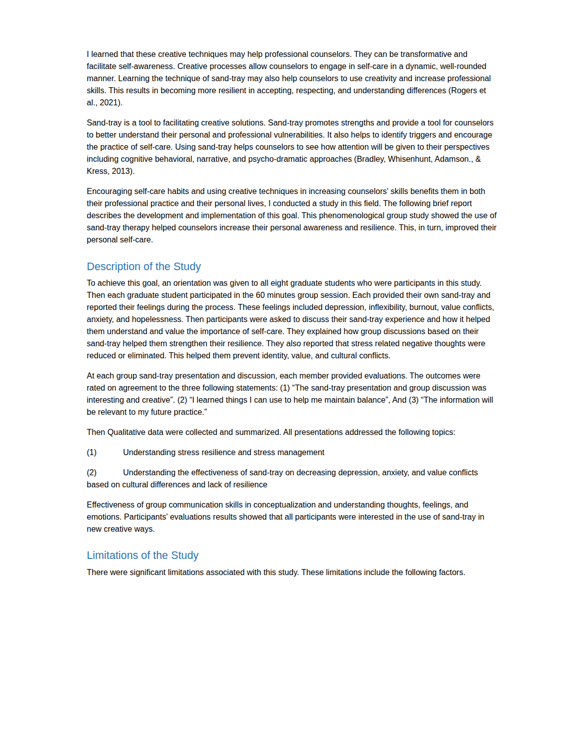I learned that these creative techniques may help professional counselors. They can be transformative and facilitate self-awareness. Creative processes allow counselors to engage in self-care in a dynamic, well-rounded manner. Learning the technique of sand-tray may also help counselors to use creativity and increase professional skills. This results in becoming more resilient in accepting, respecting, and understanding differences (Rogers et al., 2021).
Sand-tray is a tool to facilitating creative solutions. Sand-tray promotes strengths and provide a tool for counselors to better understand their personal and professional vulnerabilities. It also helps to identify triggers and encourage the practice of self-care. Using sand-tray helps counselors to see how attention will be given to their perspectives including cognitive behavioral, narrative, and psycho-dramatic approaches (Bradley, Whisenhunt, Adamson., & Kress, 2013).
Encouraging self-care habits and using creative techniques in increasing counselors' skills benefits them in both their professional practice and their personal lives, I conducted a study in this field. The following brief report describes the development and implementation of this goal. This phenomenological group study showed the use of sand-tray therapy helped counselors increase their personal awareness and resilience. This, in turn, improved their personal self-care.
Description of the Study
To achieve this goal, an orientation was given to all eight graduate students who were participants in this study. Then each graduate student participated in the 60 minutes group session. Each provided their own sand-tray and reported their feelings during the process. These feelings included depression, inflexibility, burnout, value conflicts, anxiety, and hopelessness. Then participants were asked to discuss their sand-tray experience and how it helped them understand and value the importance of self-care. They explained how group discussions based on their sand-tray helped them strengthen their resilience. They also reported that stress related negative thoughts were reduced or eliminated. This helped them prevent identity, value, and cultural conflicts.
At each group sand-tray presentation and discussion, each member provided evaluations. The outcomes were rated on agreement to the three following statements: (1) “The sand-tray presentation and group discussion was interesting and creative”. (2) “I learned things I can use to help me maintain balance”, And (3) “The information will be relevant to my future practice.”
Then Qualitative data were collected and summarized. All presentations addressed the following topics:
(1) Understanding stress resilience and stress management
(2) Understanding the effectiveness of sand-tray on decreasing depression, anxiety, and value conflicts based on cultural differences and lack of resilience
Effectiveness of group communication skills in conceptualization and understanding thoughts, feelings, and emotions. Participants' evaluations results showed that all participants were interested in the use of sand-tray in new creative ways.
Limitations of the Study
There were significant limitations associated with this study. These limitations include the following factors.